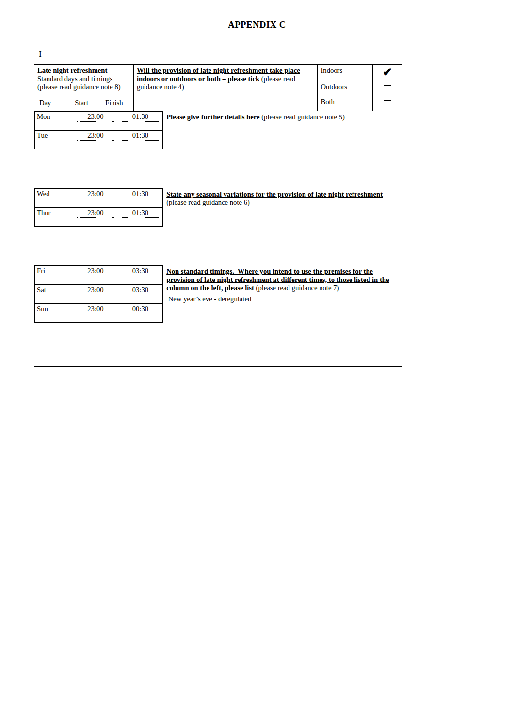APPENDIX C
I
| Late night refreshment Standard days and timings (please read guidance note 8) | Will the provision of late night refreshment take place indoors or outdoors or both – please tick (please read guidance note 4) | Indoors | ✔ |
| Outdoors | |
| / Day / Start / Finish / | | Both | |
| / Mon / 23:00 / 01:30 / / Tue / 23:00 / 01:30 / | Please give further details here (please read guidance note 5) |
| / Wed / 23:00 / 01:30 / / Thur / 23:00 / 01:30 / | State any seasonal variations for the provision of late night refreshment (please read guidance note 6) |
| / Fri / 23:00 / 03:30 / / Sat / 23:00 / 03:30 / / Sun / 23:00 / 00:30 / | Non standard timings. Where you intend to use the premises for the provision of late night refreshment at different times, to those listed in the column on the left, please list (please read guidance note 7) New year’s eve - deregulated |